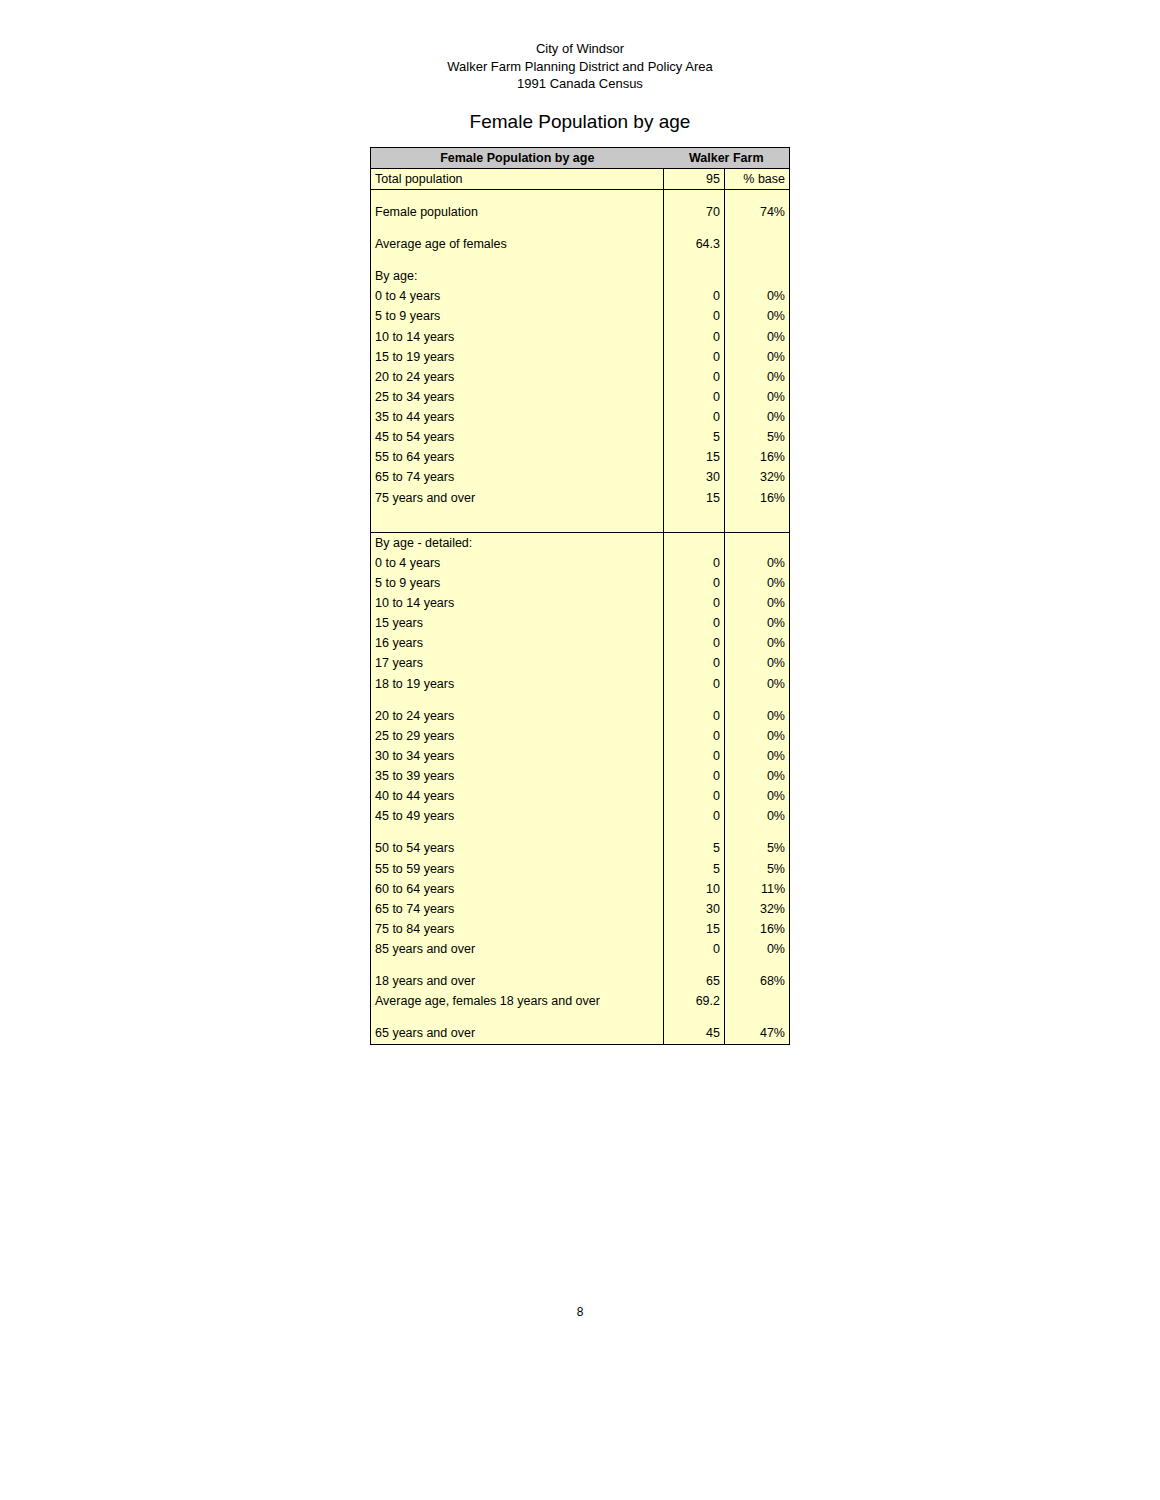City of Windsor
Walker Farm Planning District and Policy Area
1991 Canada Census
Female Population by age
| Female Population by age | Walker Farm |
| --- | --- |
| Total population | 95 | % base |
| Female population | 70 | 74% |
| Average age of females | 64.3 | |
| By age: | | |
| 0 to 4 years | 0 | 0% |
| 5 to 9 years | 0 | 0% |
| 10 to 14 years | 0 | 0% |
| 15 to 19 years | 0 | 0% |
| 20 to 24 years | 0 | 0% |
| 25 to 34 years | 0 | 0% |
| 35 to 44 years | 0 | 0% |
| 45 to 54 years | 5 | 5% |
| 55 to 64 years | 15 | 16% |
| 65 to 74 years | 30 | 32% |
| 75 years and over | 15 | 16% |
| By age - detailed: | | |
| 0 to 4 years | 0 | 0% |
| 5 to 9 years | 0 | 0% |
| 10 to 14 years | 0 | 0% |
| 15 years | 0 | 0% |
| 16 years | 0 | 0% |
| 17 years | 0 | 0% |
| 18 to 19 years | 0 | 0% |
| 20 to 24 years | 0 | 0% |
| 25 to 29 years | 0 | 0% |
| 30 to 34 years | 0 | 0% |
| 35 to 39 years | 0 | 0% |
| 40 to 44 years | 0 | 0% |
| 45 to 49 years | 0 | 0% |
| 50 to 54 years | 5 | 5% |
| 55 to 59 years | 5 | 5% |
| 60 to 64 years | 10 | 11% |
| 65 to 74 years | 30 | 32% |
| 75 to 84 years | 15 | 16% |
| 85 years and over | 0 | 0% |
| 18 years and over | 65 | 68% |
| Average age, females 18 years and over | 69.2 | |
| 65 years and over | 45 | 47% |
8